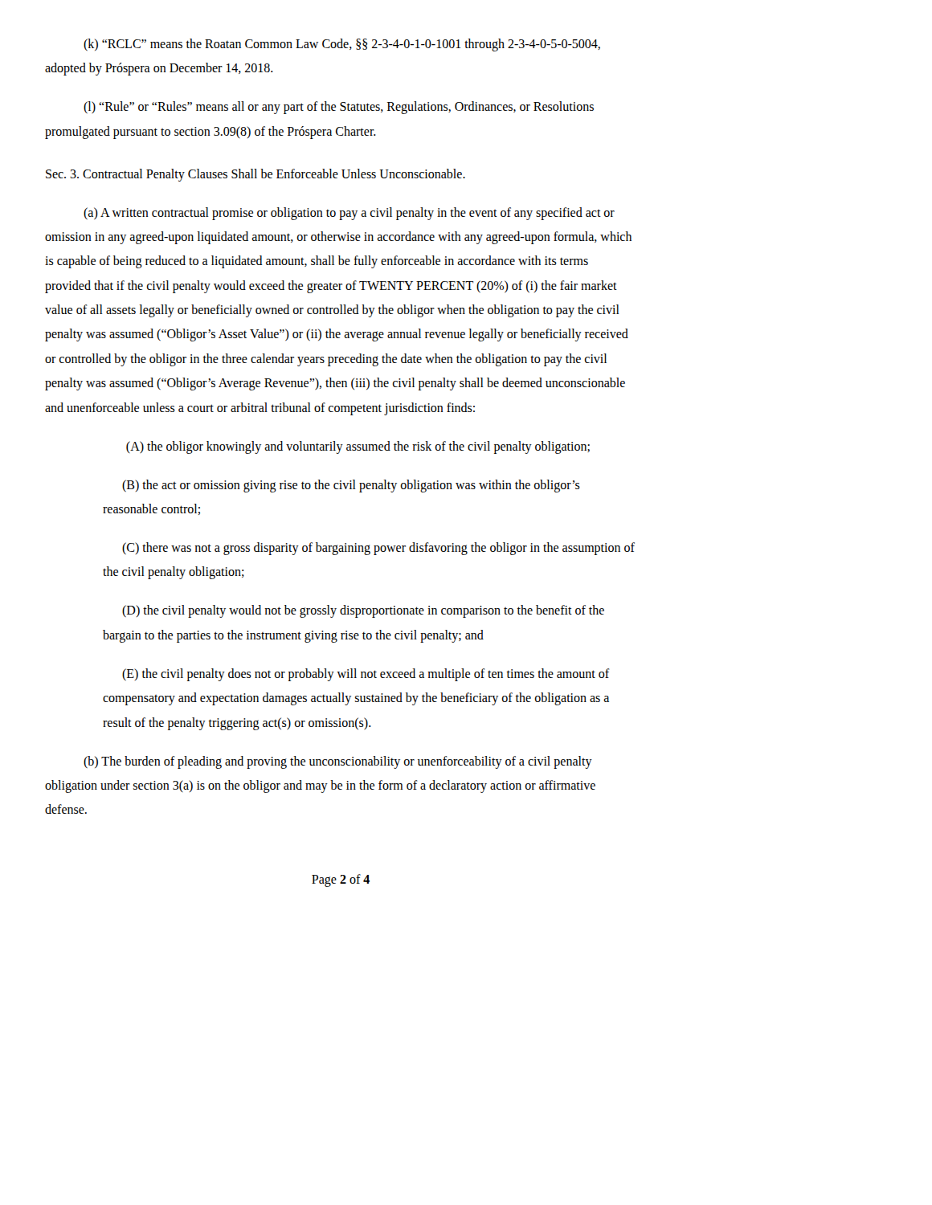(k) “RCLC” means the Roatan Common Law Code, §§ 2-3-4-0-1-0-1001 through 2-3-4-0-5-0-5004, adopted by Próspera on December 14, 2018.
(l) “Rule” or “Rules” means all or any part of the Statutes, Regulations, Ordinances, or Resolutions promulgated pursuant to section 3.09(8) of the Próspera Charter.
Sec. 3. Contractual Penalty Clauses Shall be Enforceable Unless Unconscionable.
(a) A written contractual promise or obligation to pay a civil penalty in the event of any specified act or omission in any agreed-upon liquidated amount, or otherwise in accordance with any agreed-upon formula, which is capable of being reduced to a liquidated amount, shall be fully enforceable in accordance with its terms provided that if the civil penalty would exceed the greater of TWENTY PERCENT (20%) of (i) the fair market value of all assets legally or beneficially owned or controlled by the obligor when the obligation to pay the civil penalty was assumed (“Obligor’s Asset Value”) or (ii) the average annual revenue legally or beneficially received or controlled by the obligor in the three calendar years preceding the date when the obligation to pay the civil penalty was assumed (“Obligor’s Average Revenue”), then (iii) the civil penalty shall be deemed unconscionable and unenforceable unless a court or arbitral tribunal of competent jurisdiction finds:
(A) the obligor knowingly and voluntarily assumed the risk of the civil penalty obligation;
(B) the act or omission giving rise to the civil penalty obligation was within the obligor’s reasonable control;
(C) there was not a gross disparity of bargaining power disfavoring the obligor in the assumption of the civil penalty obligation;
(D) the civil penalty would not be grossly disproportionate in comparison to the benefit of the bargain to the parties to the instrument giving rise to the civil penalty; and
(E) the civil penalty does not or probably will not exceed a multiple of ten times the amount of compensatory and expectation damages actually sustained by the beneficiary of the obligation as a result of the penalty triggering act(s) or omission(s).
(b) The burden of pleading and proving the unconscionability or unenforceability of a civil penalty obligation under section 3(a) is on the obligor and may be in the form of a declaratory action or affirmative defense.
Page 2 of 4